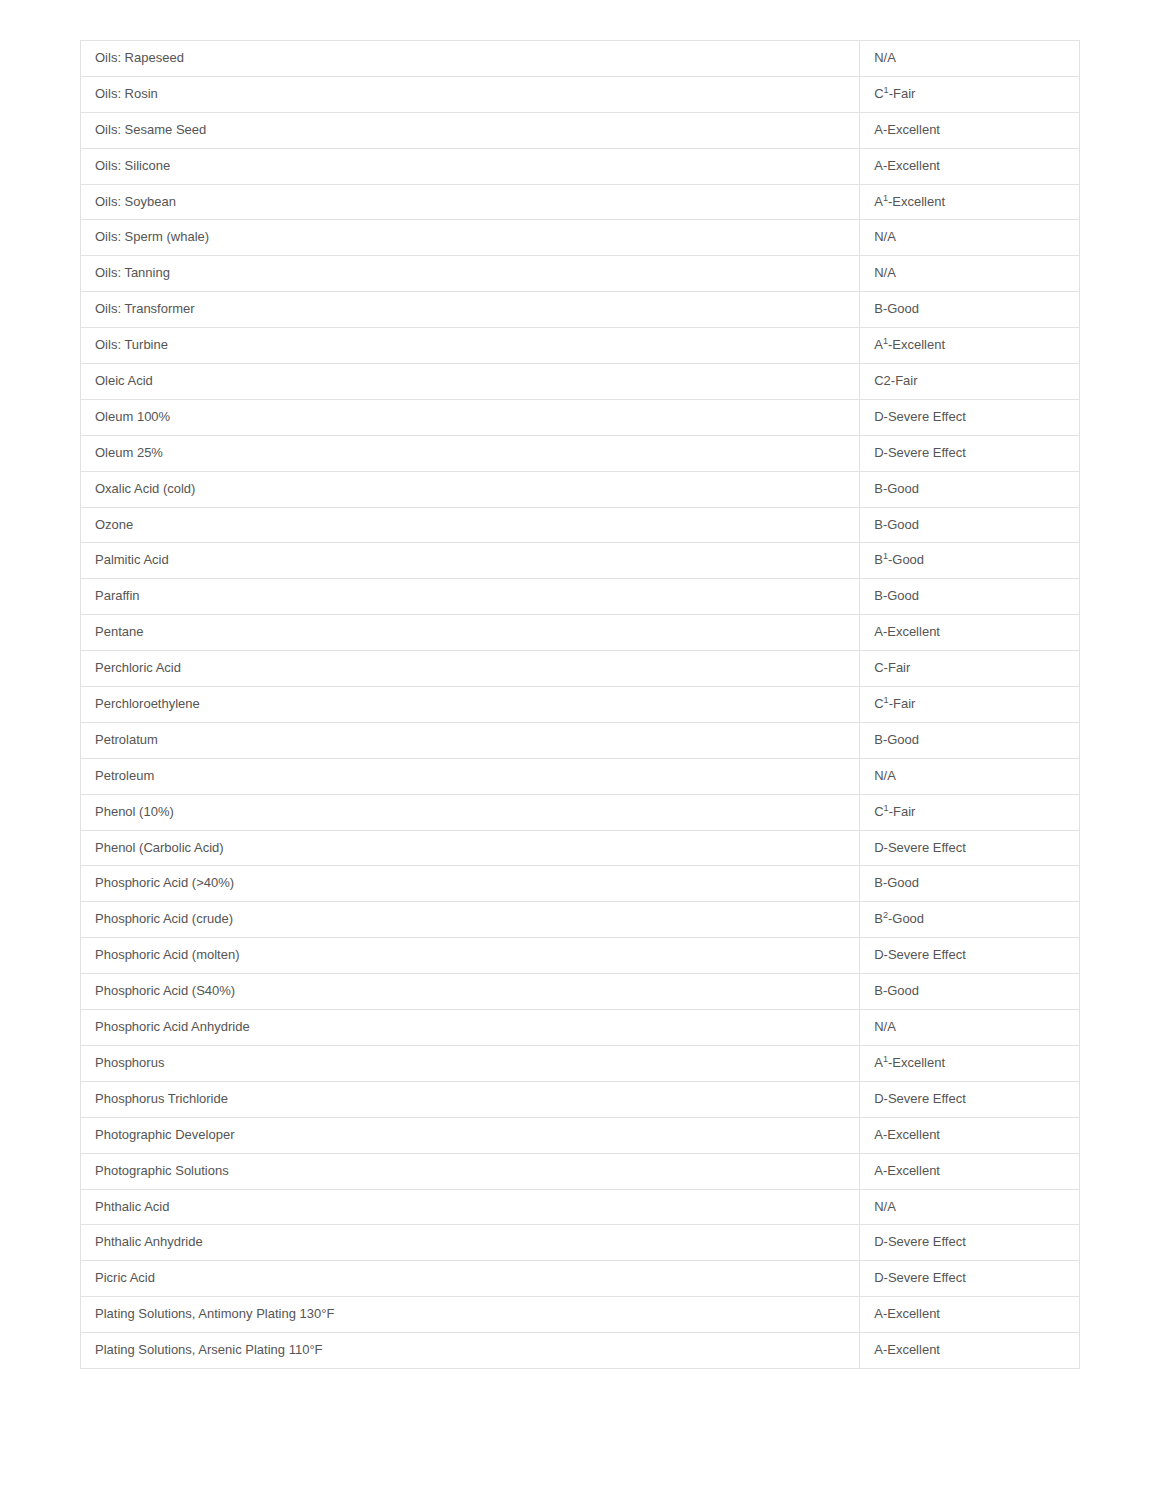| Oils: Rapeseed | N/A |
| Oils: Rosin | C 1 -Fair |
| Oils: Sesame Seed | A-Excellent |
| Oils: Silicone | A-Excellent |
| Oils: Soybean | A 1 -Excellent |
| Oils: Sperm (whale) | N/A |
| Oils: Tanning | N/A |
| Oils: Transformer | B-Good |
| Oils: Turbine | A 1 -Excellent |
| Oleic Acid | C2-Fair |
| Oleum 100% | D-Severe Effect |
| Oleum 25% | D-Severe Effect |
| Oxalic Acid (cold) | B-Good |
| Ozone | B-Good |
| Palmitic Acid | B 1 -Good |
| Paraffin | B-Good |
| Pentane | A-Excellent |
| Perchloric Acid | C-Fair |
| Perchloroethylene | C 1 -Fair |
| Petrolatum | B-Good |
| Petroleum | N/A |
| Phenol (10%) | C 1 -Fair |
| Phenol (Carbolic Acid) | D-Severe Effect |
| Phosphoric Acid (>40%) | B-Good |
| Phosphoric Acid (crude) | B 2 -Good |
| Phosphoric Acid (molten) | D-Severe Effect |
| Phosphoric Acid (S40%) | B-Good |
| Phosphoric Acid Anhydride | N/A |
| Phosphorus | A 1 -Excellent |
| Phosphorus Trichloride | D-Severe Effect |
| Photographic Developer | A-Excellent |
| Photographic Solutions | A-Excellent |
| Phthalic Acid | N/A |
| Phthalic Anhydride | D-Severe Effect |
| Picric Acid | D-Severe Effect |
| Plating Solutions, Antimony Plating 130°F | A-Excellent |
| Plating Solutions, Arsenic Plating 110°F | A-Excellent |